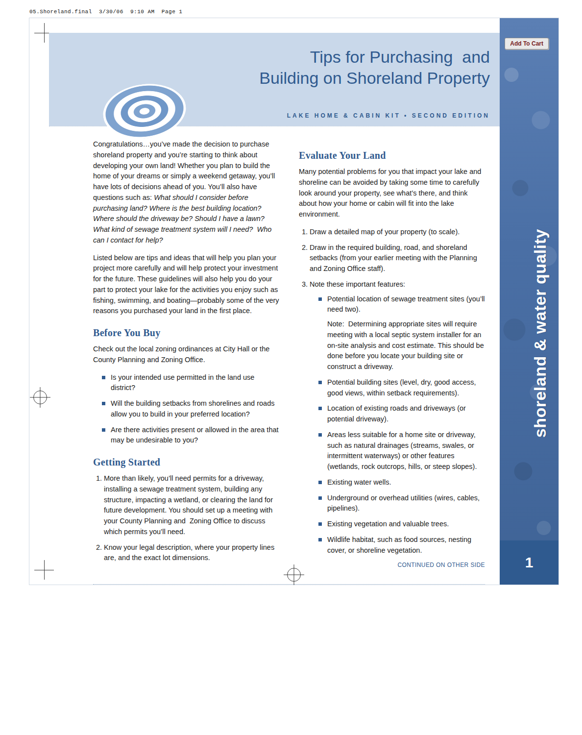05.Shoreland.final 3/30/06 9:10 AM Page 1
shoreland & water quality
1
Add To Cart
Tips for Purchasing and
Building on Shoreland Property
LAKE HOME & CABIN KIT • SECOND EDITION
Congratulations…you’ve made the decision to purchase shoreland property and you’re starting to think about developing your own land! Whether you plan to build the home of your dreams or simply a weekend getaway, you’ll have lots of decisions ahead of you. You’ll also have questions such as: What should I consider before purchasing land? Where is the best building location? Where should the driveway be? Should I have a lawn? What kind of sewage treatment system will I need? Who can I contact for help?
Listed below are tips and ideas that will help you plan your project more carefully and will help protect your investment for the future. These guidelines will also help you do your part to protect your lake for the activities you enjoy such as fishing, swimming, and boating—probably some of the very reasons you purchased your land in the first place.
Before You Buy
Check out the local zoning ordinances at City Hall or the County Planning and Zoning Office.
Is your intended use permitted in the land use district?
Will the building setbacks from shorelines and roads allow you to build in your preferred location?
Are there activities present or allowed in the area that may be undesirable to you?
Getting Started
More than likely, you’ll need permits for a driveway, installing a sewage treatment system, building any structure, impacting a wetland, or clearing the land for future development. You should set up a meeting with your County Planning and Zoning Office to discuss which permits you’ll need.
Know your legal description, where your property lines are, and the exact lot dimensions.
Evaluate Your Land
Many potential problems for you that impact your lake and shoreline can be avoided by taking some time to carefully look around your property, see what’s there, and think about how your home or cabin will fit into the lake environment.
Draw a detailed map of your property (to scale).
Draw in the required building, road, and shoreland setbacks (from your earlier meeting with the Planning and Zoning Office staff).
Note these important features:
Potential location of sewage treatment sites (you’ll need two).
Note: Determining appropriate sites will require meeting with a local septic system installer for an on-site analysis and cost estimate. This should be done before you locate your building site or construct a driveway.
Potential building sites (level, dry, good access, good views, within setback requirements).
Location of existing roads and driveways (or potential driveway).
Areas less suitable for a home site or driveway, such as natural drainages (streams, swales, or intermittent waterways) or other features (wetlands, rock outcrops, hills, or steep slopes).
Existing water wells.
Underground or overhead utilities (wires, cables, pipelines).
Existing vegetation and valuable trees.
Wildlife habitat, such as food sources, nesting cover, or shoreline vegetation.
CONTINUED ON OTHER SIDE